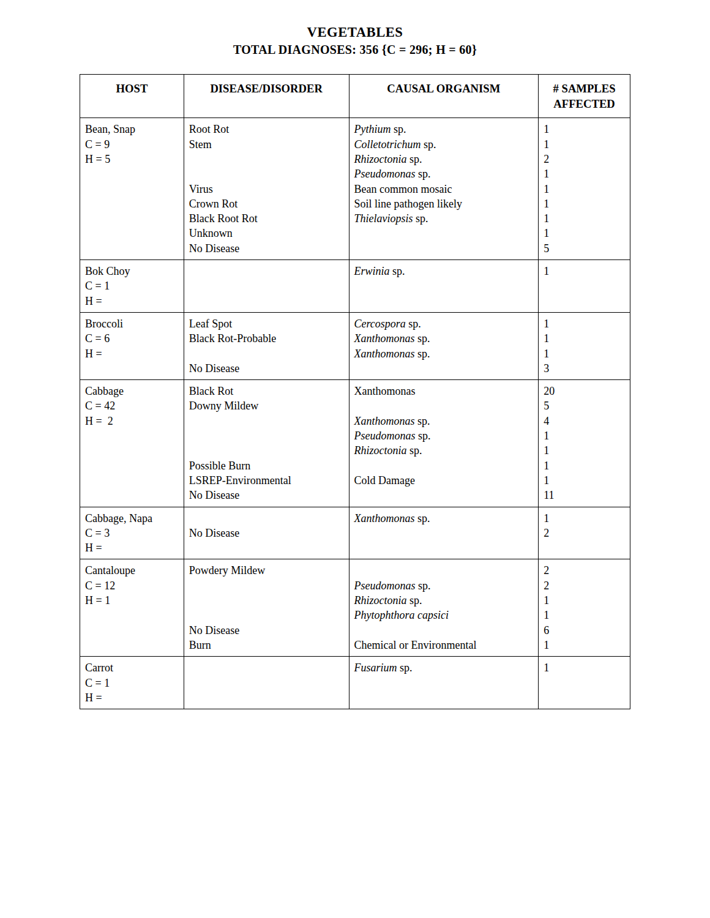VEGETABLES
TOTAL DIAGNOSES: 356 {C = 296; H = 60}
| HOST | DISEASE/DISORDER | CAUSAL ORGANISM | # SAMPLES AFFECTED |
| --- | --- | --- | --- |
| Bean, Snap C = 9 H = 5 | Root Rot Stem Virus Crown Rot Black Root Rot Unknown No Disease | Pythium sp. Colletotrichum sp. Rhizoctonia sp. Pseudomonas sp. Bean common mosaic Soil line pathogen likely Thielaviopsis sp. | 1 1 2 1 1 1 1 1 5 |
| Bok Choy C = 1 H = | | Erwinia sp. | 1 |
| Broccoli C = 6 H = | Leaf Spot Black Rot-Probable No Disease | Cercospora sp. Xanthomonas sp. Xanthomonas sp. | 1 1 1 3 |
| Cabbage C = 42 H = 2 | Black Rot Downy Mildew Possible Burn LSREP-Environmental No Disease | Xanthomonas Xanthomonas sp. Pseudomonas sp. Rhizoctonia sp. Cold Damage | 20 5 4 1 1 1 1 11 |
| Cabbage, Napa C = 3 H = | No Disease | Xanthomonas sp. | 1 2 |
| Cantaloupe C = 12 H = 1 | Powdery Mildew No Disease Burn | Pseudomonas sp. Rhizoctonia sp. Phytophthora capsici Chemical or Environmental | 2 2 1 1 6 1 |
| Carrot C = 1 H = | | Fusarium sp. | 1 |